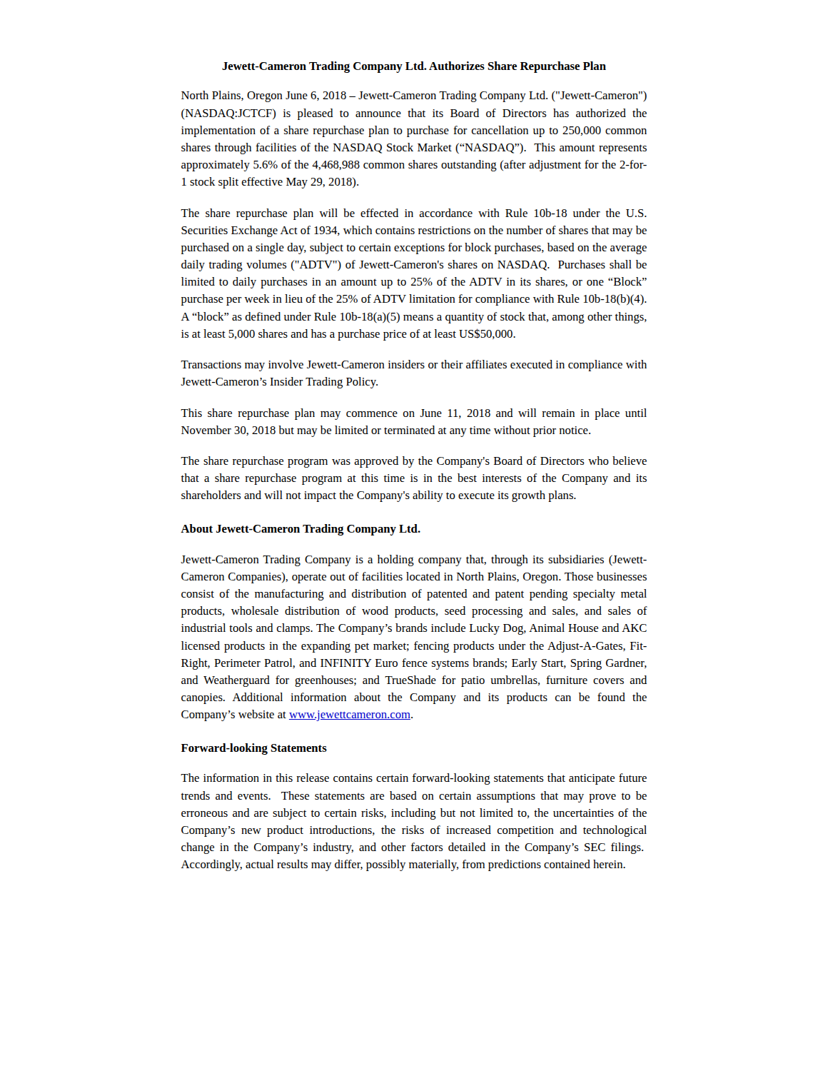Jewett-Cameron Trading Company Ltd. Authorizes Share Repurchase Plan
North Plains, Oregon June 6, 2018 – Jewett-Cameron Trading Company Ltd. ("Jewett-Cameron") (NASDAQ:JCTCF) is pleased to announce that its Board of Directors has authorized the implementation of a share repurchase plan to purchase for cancellation up to 250,000 common shares through facilities of the NASDAQ Stock Market (“NASDAQ”). This amount represents approximately 5.6% of the 4,468,988 common shares outstanding (after adjustment for the 2-for-1 stock split effective May 29, 2018).
The share repurchase plan will be effected in accordance with Rule 10b-18 under the U.S. Securities Exchange Act of 1934, which contains restrictions on the number of shares that may be purchased on a single day, subject to certain exceptions for block purchases, based on the average daily trading volumes ("ADTV") of Jewett-Cameron's shares on NASDAQ. Purchases shall be limited to daily purchases in an amount up to 25% of the ADTV in its shares, or one “Block” purchase per week in lieu of the 25% of ADTV limitation for compliance with Rule 10b-18(b)(4). A “block” as defined under Rule 10b-18(a)(5) means a quantity of stock that, among other things, is at least 5,000 shares and has a purchase price of at least US$50,000.
Transactions may involve Jewett-Cameron insiders or their affiliates executed in compliance with Jewett-Cameron’s Insider Trading Policy.
This share repurchase plan may commence on June 11, 2018 and will remain in place until November 30, 2018 but may be limited or terminated at any time without prior notice.
The share repurchase program was approved by the Company's Board of Directors who believe that a share repurchase program at this time is in the best interests of the Company and its shareholders and will not impact the Company's ability to execute its growth plans.
About Jewett-Cameron Trading Company Ltd.
Jewett-Cameron Trading Company is a holding company that, through its subsidiaries (Jewett-Cameron Companies), operate out of facilities located in North Plains, Oregon. Those businesses consist of the manufacturing and distribution of patented and patent pending specialty metal products, wholesale distribution of wood products, seed processing and sales, and sales of industrial tools and clamps. The Company’s brands include Lucky Dog, Animal House and AKC licensed products in the expanding pet market; fencing products under the Adjust-A-Gates, Fit-Right, Perimeter Patrol, and INFINITY Euro fence systems brands; Early Start, Spring Gardner, and Weatherguard for greenhouses; and TrueShade for patio umbrellas, furniture covers and canopies. Additional information about the Company and its products can be found the Company’s website at www.jewettcameron.com.
Forward-looking Statements
The information in this release contains certain forward-looking statements that anticipate future trends and events. These statements are based on certain assumptions that may prove to be erroneous and are subject to certain risks, including but not limited to, the uncertainties of the Company’s new product introductions, the risks of increased competition and technological change in the Company’s industry, and other factors detailed in the Company’s SEC filings. Accordingly, actual results may differ, possibly materially, from predictions contained herein.